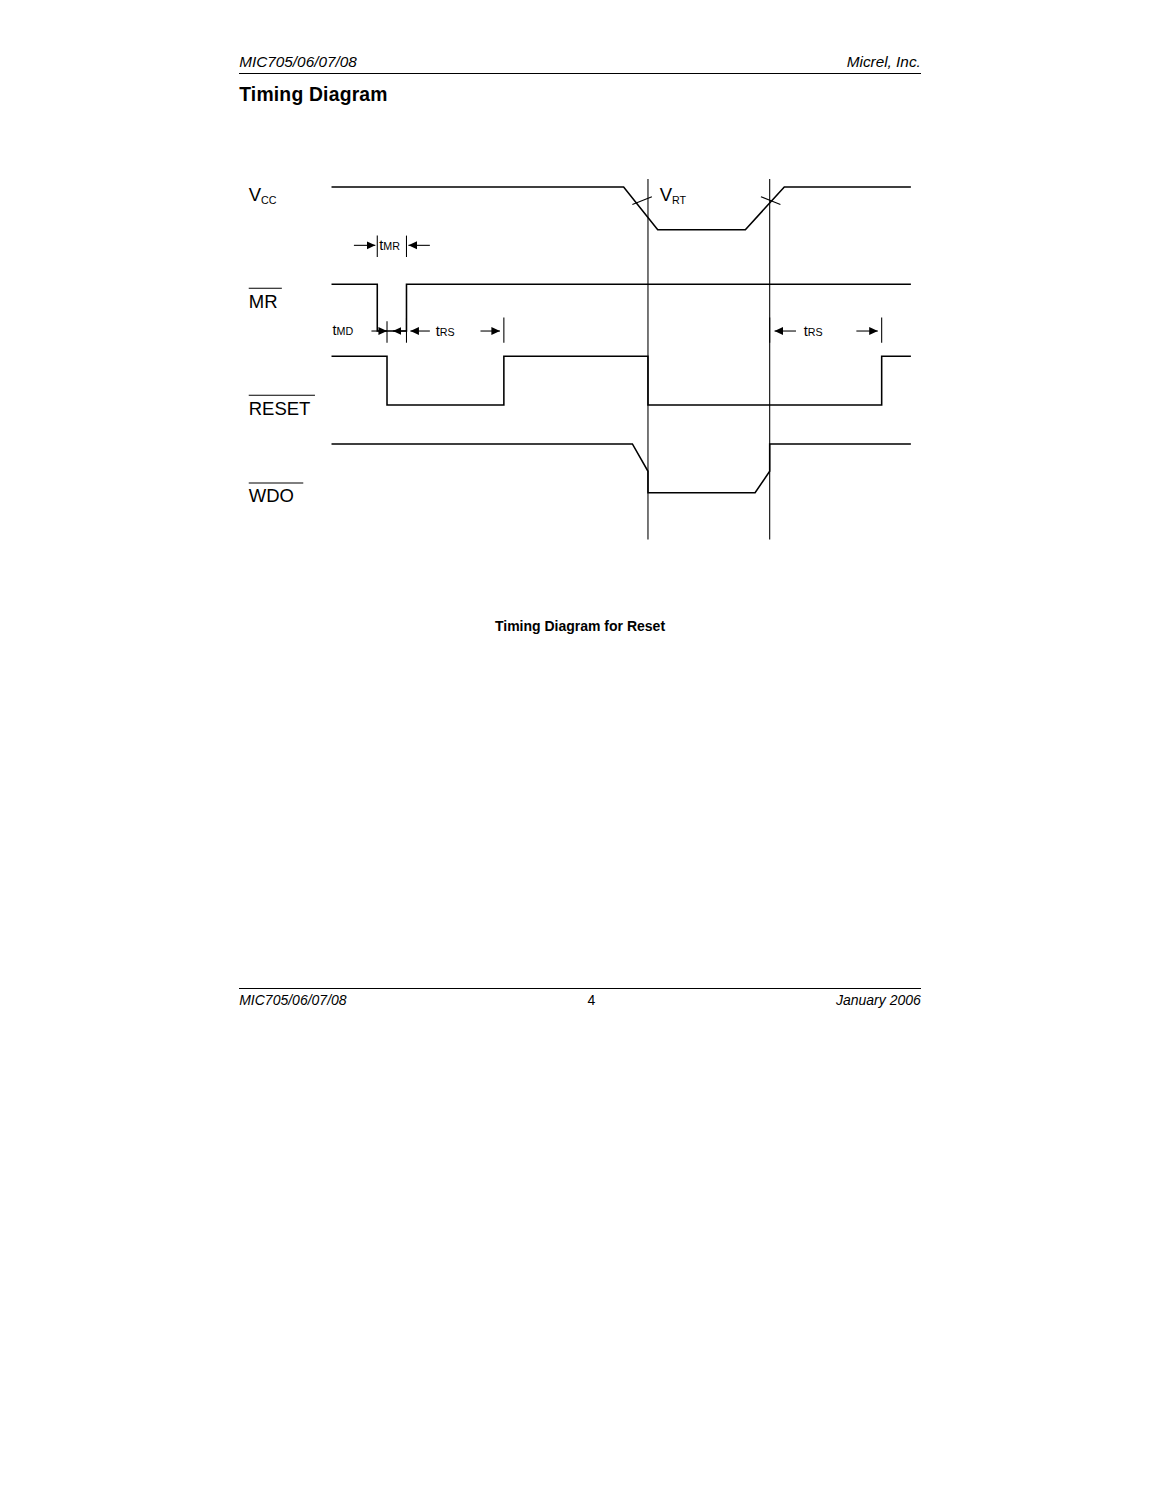MIC705/06/07/08
Micrel, Inc.
Timing Diagram
VCC MR RESET WDO VRT tMR tMD tRS tRS
Timing Diagram for Reset
MIC705/06/07/08
4
January 2006